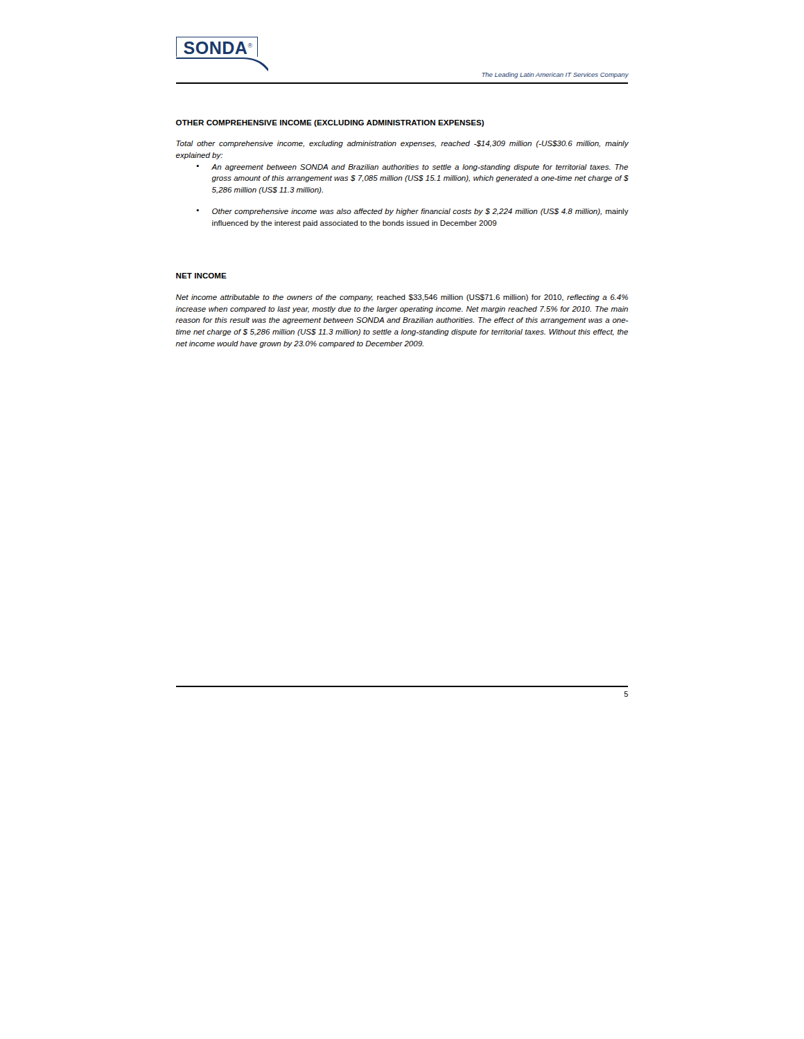SONDA®
The Leading Latin American IT Services Company
OTHER COMPREHENSIVE INCOME (EXCLUDING ADMINISTRATION EXPENSES)
Total other comprehensive income, excluding administration expenses, reached -$14,309 million (-US$30.6 million, mainly explained by:
An agreement between SONDA and Brazilian authorities to settle a long-standing dispute for territorial taxes. The gross amount of this arrangement was $ 7,085 million (US$ 15.1 million), which generated a one-time net charge of $ 5,286 million (US$ 11.3 million).
Other comprehensive income was also affected by higher financial costs by $ 2,224 million (US$ 4.8 million), mainly influenced by the interest paid associated to the bonds issued in December 2009
NET INCOME
Net income attributable to the owners of the company, reached $33,546 million (US$71.6 million) for 2010, reflecting a 6.4% increase when compared to last year, mostly due to the larger operating income. Net margin reached 7.5% for 2010. The main reason for this result was the agreement between SONDA and Brazilian authorities. The effect of this arrangement was a one-time net charge of $ 5,286 million (US$ 11.3 million) to settle a long-standing dispute for territorial taxes. Without this effect, the net income would have grown by 23.0% compared to December 2009.
5